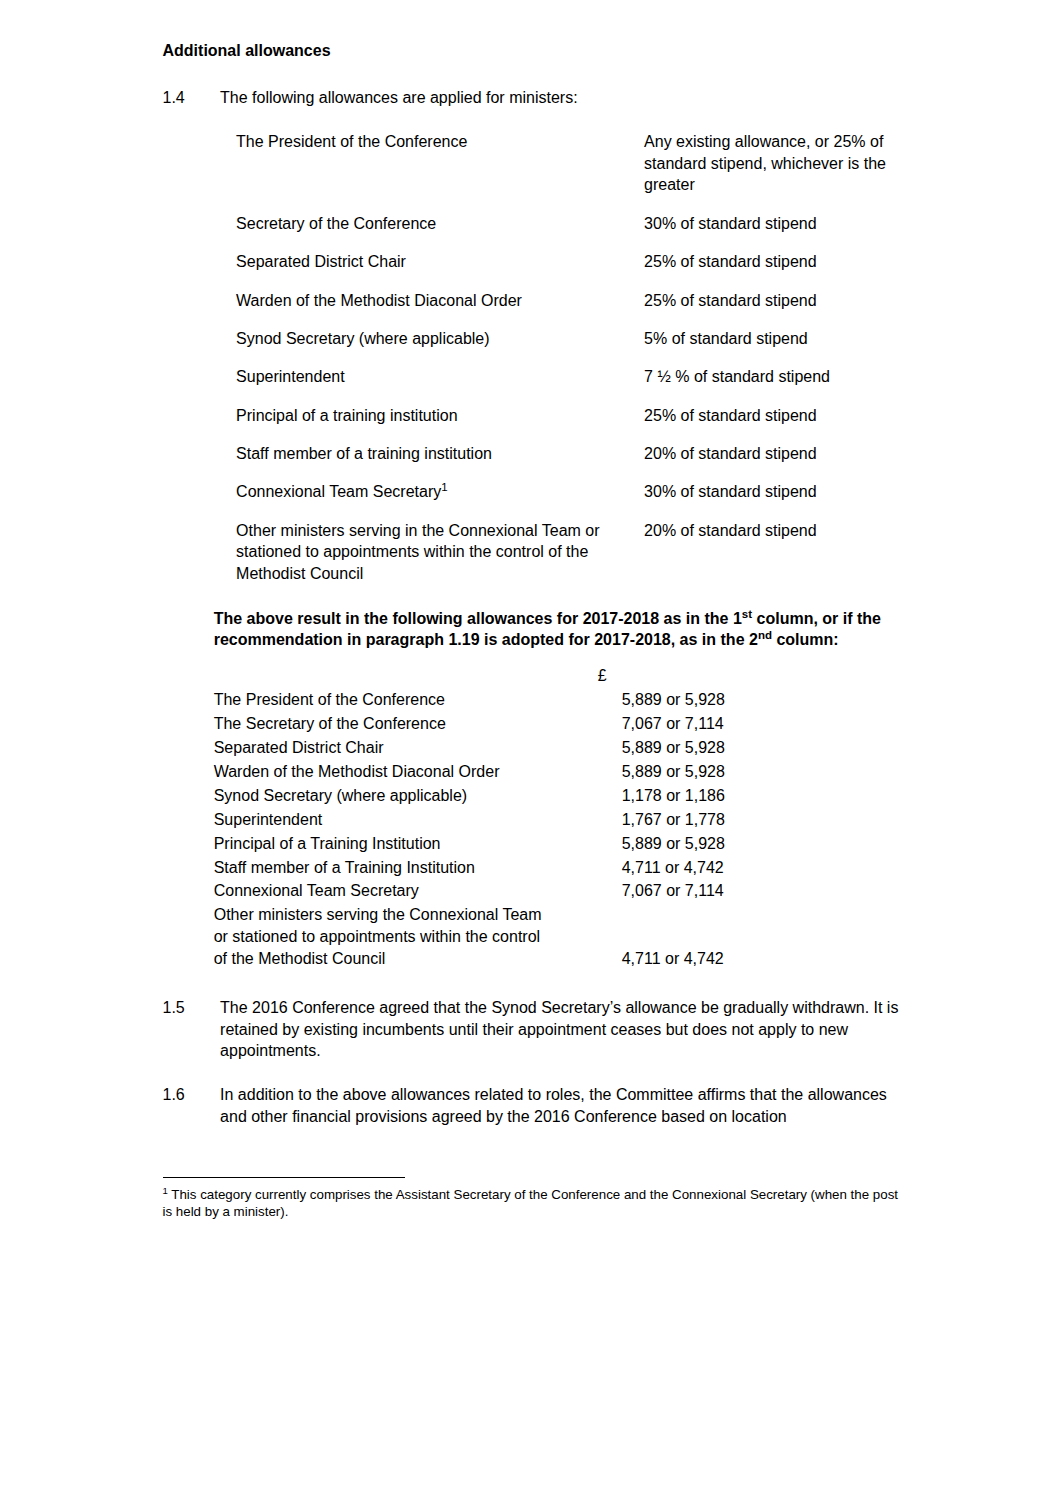Additional allowances
1.4
The following allowances are applied for ministers:
| The President of the Conference | Any existing allowance, or 25% of standard stipend, whichever is the greater |
| Secretary of the Conference | 30% of standard stipend |
| Separated District Chair | 25% of standard stipend |
| Warden of the Methodist Diaconal Order | 25% of standard stipend |
| Synod Secretary (where applicable) | 5% of standard stipend |
| Superintendent | 7 ½ % of standard stipend |
| Principal of a training institution | 25% of standard stipend |
| Staff member of a training institution | 20% of standard stipend |
| Connexional Team Secretary 1 | 30% of standard stipend |
| Other ministers serving in the Connexional Team or stationed to appointments within the control of the Methodist Council | 20% of standard stipend |
The above result in the following allowances for 2017-2018 as in the 1st column, or if the recommendation in paragraph 1.19 is adopted for 2017-2018, as in the 2nd column:
£
| The President of the Conference | 5,889 or 5,928 |
| The Secretary of the Conference | 7,067 or 7,114 |
| Separated District Chair | 5,889 or 5,928 |
| Warden of the Methodist Diaconal Order | 5,889 or 5,928 |
| Synod Secretary (where applicable) | 1,178 or 1,186 |
| Superintendent | 1,767 or 1,778 |
| Principal of a Training Institution | 5,889 or 5,928 |
| Staff member of a Training Institution | 4,711 or 4,742 |
| Connexional Team Secretary | 7,067 or 7,114 |
| Other ministers serving the Connexional Team or stationed to appointments within the control of the Methodist Council | 4,711 or 4,742 |
1.5
The 2016 Conference agreed that the Synod Secretary’s allowance be gradually withdrawn. It is retained by existing incumbents until their appointment ceases but does not apply to new appointments.
1.6
In addition to the above allowances related to roles, the Committee affirms that the allowances and other financial provisions agreed by the 2016 Conference based on location
1 This category currently comprises the Assistant Secretary of the Conference and the Connexional Secretary (when the post is held by a minister).